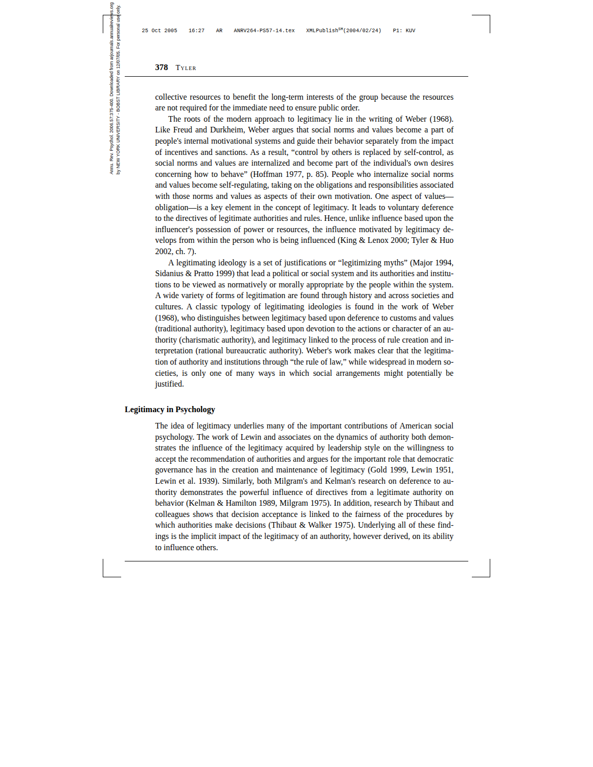25 Oct 200516:27 AR ANRV264-PS57-14.tex XMLPublishSM(2004/02/24) P1: KUV
Annu. Rev. Psychol. 2006.57:375-400. Downloaded from arjournals.annualreviews.org by NEW YORK UNIVERSITY - BOBST LIBRARY on 12/07/05. For personal use only.
378 Tyler
collective resources to benefit the long-term interests of the group because the resources are not required for the immediate need to ensure public order.
The roots of the modern approach to legitimacy lie in the writing of Weber (1968). Like Freud and Durkheim, Weber argues that social norms and values become a part of people's internal motivational systems and guide their behavior separately from the impact of incentives and sanctions. As a result, “control by others is replaced by self-control, as social norms and values are internalized and become part of the individual's own desires concerning how to behave” (Hoffman 1977, p. 85). People who internalize social norms and values become self-regulating, taking on the obligations and responsibilities associated with those norms and values as aspects of their own motivation. One aspect of values—obligation—is a key element in the concept of legitimacy. It leads to voluntary deference to the directives of legitimate authorities and rules. Hence, unlike influence based upon the influencer's possession of power or resources, the influence motivated by legitimacy develops from within the person who is being influenced (King & Lenox 2000; Tyler & Huo 2002, ch. 7).
A legitimating ideology is a set of justifications or “legitimizing myths” (Major 1994, Sidanius & Pratto 1999) that lead a political or social system and its authorities and institutions to be viewed as normatively or morally appropriate by the people within the system. A wide variety of forms of legitimation are found through history and across societies and cultures. A classic typology of legitimating ideologies is found in the work of Weber (1968), who distinguishes between legitimacy based upon deference to customs and values (traditional authority), legitimacy based upon devotion to the actions or character of an authority (charismatic authority), and legitimacy linked to the process of rule creation and interpretation (rational bureaucratic authority). Weber's work makes clear that the legitimation of authority and institutions through “the rule of law,” while widespread in modern societies, is only one of many ways in which social arrangements might potentially be justified.
Legitimacy in Psychology
The idea of legitimacy underlies many of the important contributions of American social psychology. The work of Lewin and associates on the dynamics of authority both demonstrates the influence of the legitimacy acquired by leadership style on the willingness to accept the recommendation of authorities and argues for the important role that democratic governance has in the creation and maintenance of legitimacy (Gold 1999, Lewin 1951, Lewin et al. 1939). Similarly, both Milgram's and Kelman's research on deference to authority demonstrates the powerful influence of directives from a legitimate authority on behavior (Kelman & Hamilton 1989, Milgram 1975). In addition, research by Thibaut and colleagues shows that decision acceptance is linked to the fairness of the procedures by which authorities make decisions (Thibaut & Walker 1975). Underlying all of these findings is the implicit impact of the legitimacy of an authority, however derived, on its ability to influence others.